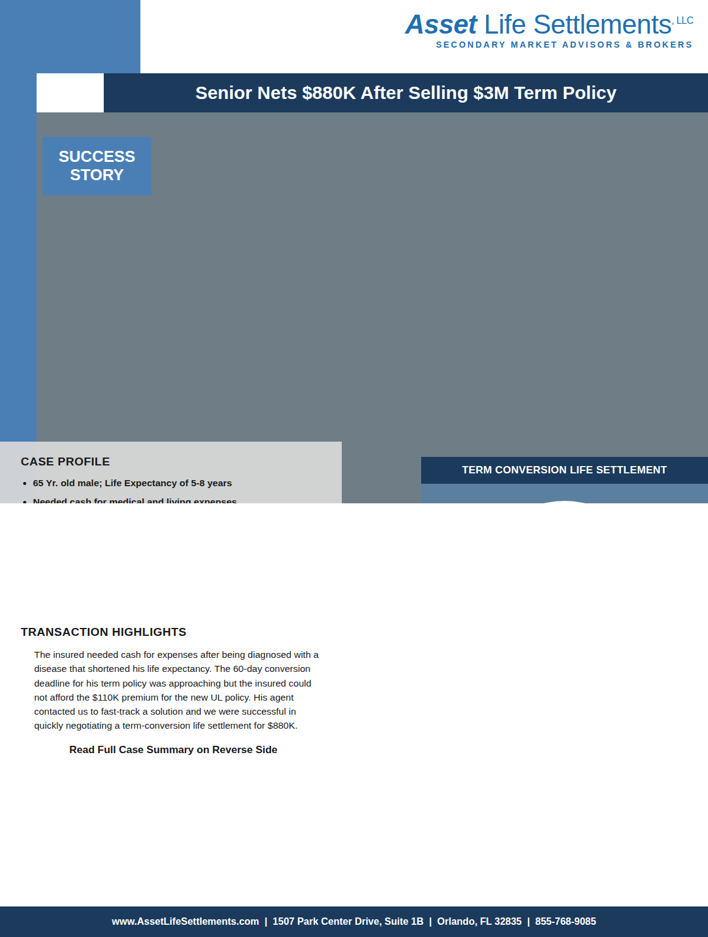Asset Life Settlements, LLC
SECONDARY MARKET ADVISORS & BROKERS
Senior Nets $880K After Selling $3M Term Policy
SUCCESS
STORY
CASE PROFILE
65 Yr. old male; Life Expectancy of 5-8 years
Needed cash for medical and living expenses
Owner of $3 Million Term Policy about to expire
$110K premium after converting to UL policy
$400K Lowest offer from a buyer
$880K Highest Offer from a Buyer (Accepted)
TERM CONVERSION LIFE SETTLEMENT
TRANSACTION HIGHLIGHTS
The insured needed cash for expenses after being diagnosed with a disease that shortened his life expectancy. The 60-day conversion deadline for his term policy was approaching but the insured could not afford the $110K premium for the new UL policy. His agent contacted us to fast-track a solution and we were successful in quickly negotiating a term-conversion life settlement for $880K.
Read Full Case Summary on Reverse Side
www.AssetLifeSettlements.com | 1507 Park Center Drive, Suite 1B | Orlando, FL 32835 | 855-768-9085